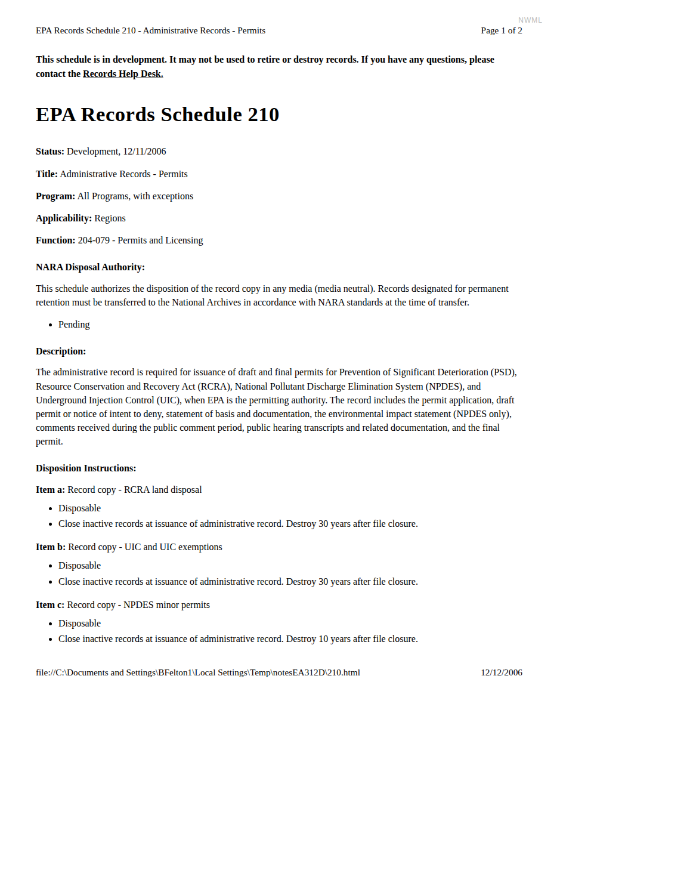EPA Records Schedule 210 - Administrative Records - Permits
Page 1 of 2
NWML
This schedule is in development. It may not be used to retire or destroy records. If you have any questions, please contact the Records Help Desk.
EPA Records Schedule 210
Status: Development, 12/11/2006
Title: Administrative Records - Permits
Program: All Programs, with exceptions
Applicability: Regions
Function: 204-079 - Permits and Licensing
NARA Disposal Authority:
This schedule authorizes the disposition of the record copy in any media (media neutral). Records designated for permanent retention must be transferred to the National Archives in accordance with NARA standards at the time of transfer.
Pending
Description:
The administrative record is required for issuance of draft and final permits for Prevention of Significant Deterioration (PSD), Resource Conservation and Recovery Act (RCRA), National Pollutant Discharge Elimination System (NPDES), and Underground Injection Control (UIC), when EPA is the permitting authority. The record includes the permit application, draft permit or notice of intent to deny, statement of basis and documentation, the environmental impact statement (NPDES only), comments received during the public comment period, public hearing transcripts and related documentation, and the final permit.
Disposition Instructions:
Item a: Record copy - RCRA land disposal
Disposable
Close inactive records at issuance of administrative record. Destroy 30 years after file closure.
Item b: Record copy - UIC and UIC exemptions
Disposable
Close inactive records at issuance of administrative record. Destroy 30 years after file closure.
Item c: Record copy - NPDES minor permits
Disposable
Close inactive records at issuance of administrative record. Destroy 10 years after file closure.
file://C:\Documents and Settings\BFelton1\Local Settings\Temp\notesEA312D\210.html
12/12/2006